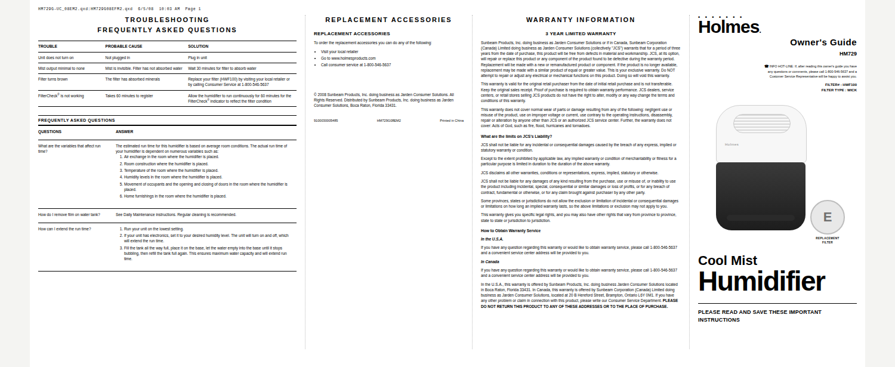HM729G-UC_08EM2.qxd:HM729G08EFM2.qxd 6/5/08 10:03 AM Page 1
TROUBLESHOOTING
FREQUENTLY ASKED QUESTIONS
| TROUBLE | PROBABLE CAUSE | SOLUTION |
| --- | --- | --- |
| Unit does not turn on | Not plugged in | Plug in unit |
| Mist output minimal to none | Mist is invisible. Filter has not absorbed water | Wait 30 minutes for filter to absorb water |
| Filter turns brown | The filter has absorbed minerals | Replace your filter (HWF100) by visiting your local retailer or by calling Consumer Service at 1-800-546-5637 |
| FilterCheck ® is not working | Takes 60 minutes to register | Allow the humidifier to run continuously for 60 minutes for the FilterCheck ® indicator to reflect the filter condition |
FREQUENTLY ASKED QUESTIONS
| QUESTIONS | ANSWER |
| --- | --- |
| What are the variables that affect run time? | The estimated run time for this humidifier is based on average room conditions. The actual run time of your humidifier is dependent on numerous variables such as: Air exchange in the room where the humidifier is placed. Room construction where the humidifier is placed. Temperature of the room where the humidifier is placed. Humidity levels in the room where the humidifier is placed. Movement of occupants and the opening and closing of doors in the room where the humidifier is placed. Home furnishings in the room where the humidifier is placed. |
| How do I remove film on water tank? | See Daily Maintenance instructions. Regular cleaning is recommended. |
| How can I extend the run time? | Run your unit on the lowest setting. If your unit has electronics, set it to your desired humidity level. The unit will turn on and off, which will extend the run time. Fill the tank all the way full, place it on the base, let the water empty into the base until it stops bubbling, then refill the tank full again. This ensures maximum water capacity and will extend run time. |
REPLACEMENT ACCESSORIES
REPLACEMENT ACCESSORIES
To order the replacement accessories you can do any of the following:
Visit your local retailer
Go to www.holmesproducts.com
Call consumer service at 1-800-546-5637
© 2008 Sunbeam Products, Inc. doing business as Jarden Consumer Solutions. All Rights Reserved. Distributed by Sunbeam Products, Inc. doing business as Jarden Consumer Solutions, Boca Raton, Florida 33431.
9100030005485 HM729G08EM2 Printed in China
WARRANTY INFORMATION
3 YEAR LIMITED WARRANTY
Sunbeam Products, Inc. doing business as Jarden Consumer Solutions or if in Canada, Sunbeam Corporation (Canada) Limited doing business as Jarden Consumer Solutions (collectively "JCS") warrants that for a period of three years from the date of purchase, this product will be free from defects in material and workmanship. JCS, at its option, will repair or replace this product or any component of the product found to be defective during the warranty period. Replacement will be made with a new or remanufactured product or component. If the product is no longer available, replacement may be made with a similar product of equal or greater value. This is your exclusive warranty. Do NOT attempt to repair or adjust any electrical or mechanical functions on this product. Doing so will void this warranty.
This warranty is valid for the original retail purchaser from the date of initial retail purchase and is not transferable. Keep the original sales receipt. Proof of purchase is required to obtain warranty performance. JCS dealers, service centers, or retail stores selling JCS products do not have the right to alter, modify or any way change the terms and conditions of this warranty.
This warranty does not cover normal wear of parts or damage resulting from any of the following: negligent use or misuse of the product, use on improper voltage or current, use contrary to the operating instructions, disassembly, repair or alteration by anyone other than JCS or an authorized JCS service center. Further, the warranty does not cover: Acts of God, such as fire, flood, hurricanes and tornadoes.
What are the limits on JCS's Liability?
JCS shall not be liable for any incidental or consequential damages caused by the breach of any express, implied or statutory warranty or condition.
Except to the extent prohibited by applicable law, any implied warranty or condition of merchantability or fitness for a particular purpose is limited in duration to the duration of the above warranty.
JCS disclaims all other warranties, conditions or representations, express, implied, statutory or otherwise.
JCS shall not be liable for any damages of any kind resulting from the purchase, use or misuse of, or inability to use the product including incidental, special, consequential or similar damages or loss of profits, or for any breach of contract, fundamental or otherwise, or for any claim brought against purchaser by any other party.
Some provinces, states or jurisdictions do not allow the exclusion or limitation of incidental or consequential damages or limitations on how long an implied warranty lasts, so the above limitations or exclusion may not apply to you.
This warranty gives you specific legal rights, and you may also have other rights that vary from province to province, state to state or jurisdiction to jurisdiction.
How to Obtain Warranty Service
In the U.S.A.
If you have any question regarding this warranty or would like to obtain warranty service, please call 1-800-546-5637 and a convenient service center address will be provided to you.
In Canada
If you have any question regarding this warranty or would like to obtain warranty service, please call 1-800-546-5637 and a convenient service center address will be provided to you.
In the U.S.A., this warranty is offered by Sunbeam Products, Inc. doing business Jarden Consumer Solutions located in Boca Raton, Florida 33431. In Canada, this warranty is offered by Sunbeam Corporation (Canada) Limited doing business as Jarden Consumer Solutions, located at 20 B Hereford Street, Brampton, Ontario L6Y 0M1. If you have any other problem or claim in connection with this product, please write our Consumer Service Department. PLEASE DO NOT RETURN THIS PRODUCT TO ANY OF THESE ADDRESSES OR TO THE PLACE OF PURCHASE.
• • • • • • •Holmes.
Owner's Guide
HM729
☎ INFO HOT-LINE: If, after reading this owner's guide you have
any questions or comments, please call 1-800-546-5637 and a
Customer Service Representative will be happy to assist you.
FILTER# : HWF100
FILTER TYPE : WICK
Holmes
E
REPLACEMENT
FILTER
Cool Mist
Humidifier
PLEASE READ AND SAVE THESE IMPORTANT INSTRUCTIONS